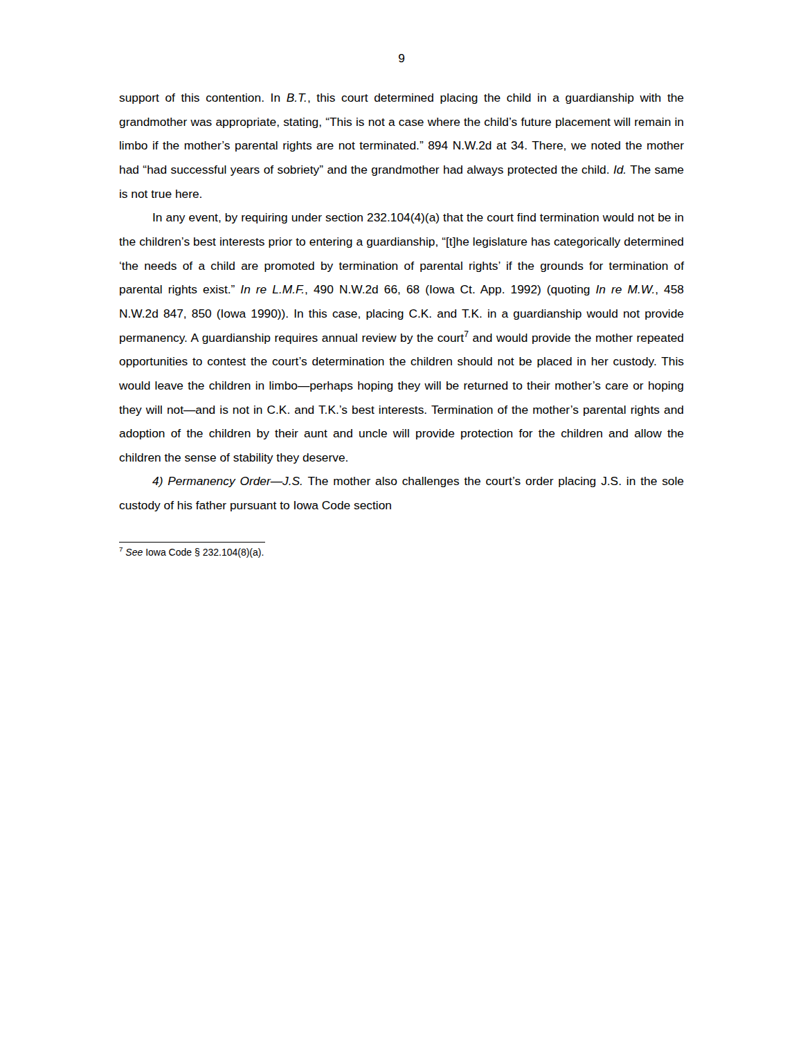9
support of this contention. In B.T., this court determined placing the child in a guardianship with the grandmother was appropriate, stating, “This is not a case where the child’s future placement will remain in limbo if the mother’s parental rights are not terminated.” 894 N.W.2d at 34. There, we noted the mother had “had successful years of sobriety” and the grandmother had always protected the child. Id. The same is not true here.
In any event, by requiring under section 232.104(4)(a) that the court find termination would not be in the children’s best interests prior to entering a guardianship, “[t]he legislature has categorically determined ‘the needs of a child are promoted by termination of parental rights’ if the grounds for termination of parental rights exist.” In re L.M.F., 490 N.W.2d 66, 68 (Iowa Ct. App. 1992) (quoting In re M.W., 458 N.W.2d 847, 850 (Iowa 1990)). In this case, placing C.K. and T.K. in a guardianship would not provide permanency. A guardianship requires annual review by the court7 and would provide the mother repeated opportunities to contest the court’s determination the children should not be placed in her custody. This would leave the children in limbo—perhaps hoping they will be returned to their mother’s care or hoping they will not—and is not in C.K. and T.K.’s best interests. Termination of the mother’s parental rights and adoption of the children by their aunt and uncle will provide protection for the children and allow the children the sense of stability they deserve.
4) Permanency Order—J.S. The mother also challenges the court’s order placing J.S. in the sole custody of his father pursuant to Iowa Code section
7 See Iowa Code § 232.104(8)(a).